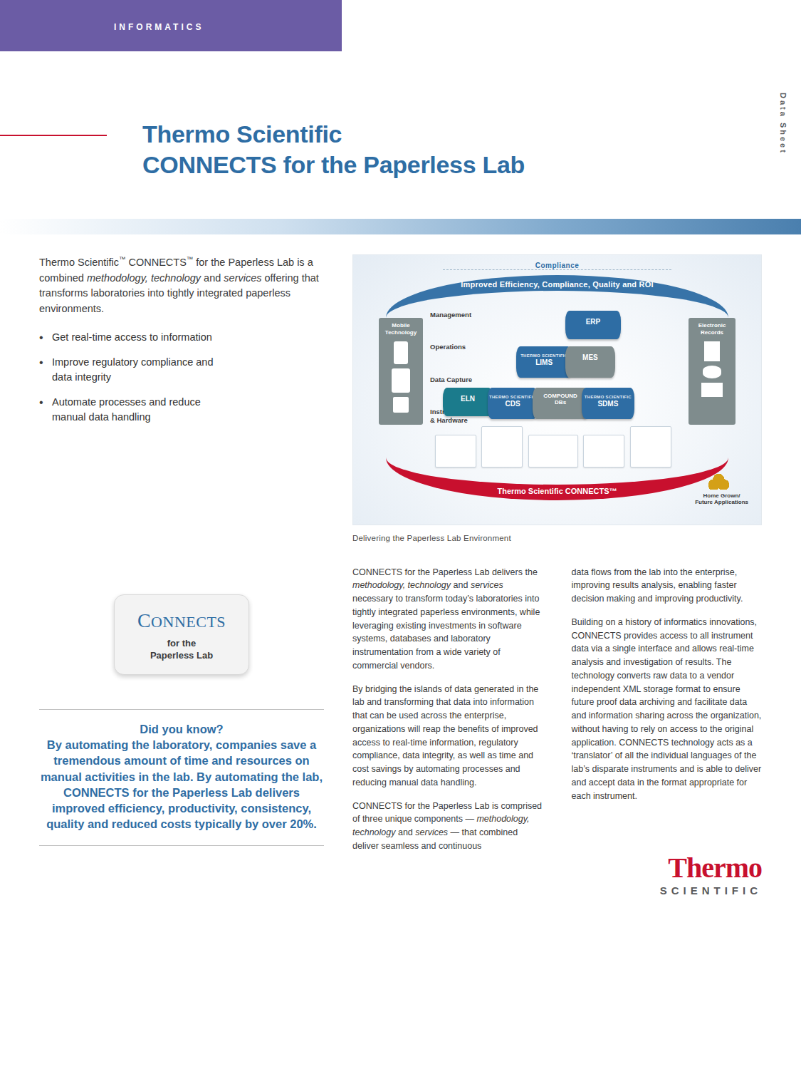INFORMATICS
Data Sheet
Thermo Scientific CONNECTS for the Paperless Lab
Thermo Scientific™ CONNECTS™ for the Paperless Lab is a combined methodology, technology and services offering that transforms laboratories into tightly integrated paperless environments.
Get real-time access to information
Improve regulatory compliance and
data integrity
Automate processes and reduce
manual data handling
Compliance
Improved Efficiency, Compliance, Quality and ROI
Management
Operations
Data Capture
Instruments
& Hardware
Mobile
Technology
Electronic
Records
ERP
THERMO SCIENTIFICLIMS
MES
ELN
THERMO SCIENTIFICCDS
COMPOUND
DBs
THERMO SCIENTIFICSDMS
Thermo Scientific CONNECTS™
Home Grown/
Future Applications
Delivering the Paperless Lab Environment
CONNECTS
for the
Paperless Lab
Did you know? By automating the laboratory, companies save a tremendous amount of time and resources on manual activities in the lab. By automating the lab, CONNECTS for the Paperless Lab delivers improved efficiency, productivity, consistency, quality and reduced costs typically by over 20%.
CONNECTS for the Paperless Lab delivers the methodology, technology and services necessary to transform today’s laboratories into tightly integrated paperless environments, while leveraging existing investments in software systems, databases and laboratory instrumentation from a wide variety of commercial vendors.
By bridging the islands of data generated in the lab and transforming that data into information that can be used across the enterprise, organizations will reap the benefits of improved access to real-time information, regulatory compliance, data integrity, as well as time and cost savings by automating processes and reducing manual data handling.
CONNECTS for the Paperless Lab is comprised of three unique components — methodology, technology and services — that combined deliver seamless and continuous
data flows from the lab into the enterprise, improving results analysis, enabling faster decision making and improving productivity.
Building on a history of informatics innovations, CONNECTS provides access to all instrument data via a single interface and allows real-time analysis and investigation of results. The technology converts raw data to a vendor independent XML storage format to ensure future proof data archiving and facilitate data and information sharing across the organization, without having to rely on access to the original application. CONNECTS technology acts as a ‘translator’ of all the individual languages of the lab’s disparate instruments and is able to deliver and accept data in the format appropriate for each instrument.
Thermo
SCIENTIFIC